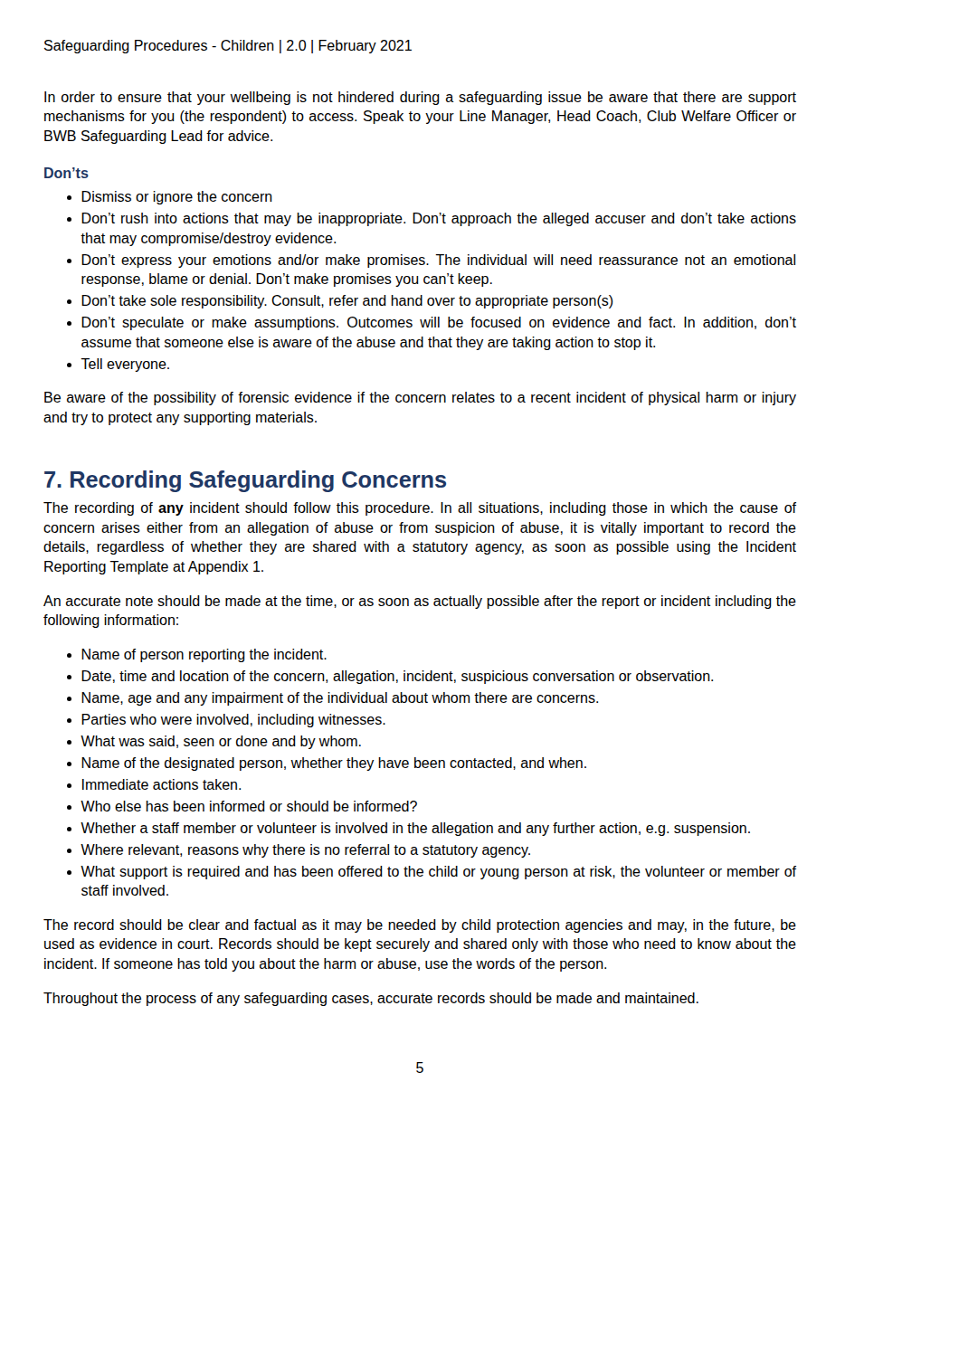Safeguarding Procedures - Children | 2.0 | February 2021
In order to ensure that your wellbeing is not hindered during a safeguarding issue be aware that there are support mechanisms for you (the respondent) to access. Speak to your Line Manager, Head Coach, Club Welfare Officer or BWB Safeguarding Lead for advice.
Don’ts
Dismiss or ignore the concern
Don’t rush into actions that may be inappropriate. Don’t approach the alleged accuser and don’t take actions that may compromise/destroy evidence.
Don’t express your emotions and/or make promises. The individual will need reassurance not an emotional response, blame or denial. Don’t make promises you can’t keep.
Don’t take sole responsibility. Consult, refer and hand over to appropriate person(s)
Don’t speculate or make assumptions. Outcomes will be focused on evidence and fact. In addition, don’t assume that someone else is aware of the abuse and that they are taking action to stop it.
Tell everyone.
Be aware of the possibility of forensic evidence if the concern relates to a recent incident of physical harm or injury and try to protect any supporting materials.
7. Recording Safeguarding Concerns
The recording of any incident should follow this procedure. In all situations, including those in which the cause of concern arises either from an allegation of abuse or from suspicion of abuse, it is vitally important to record the details, regardless of whether they are shared with a statutory agency, as soon as possible using the Incident Reporting Template at Appendix 1.
An accurate note should be made at the time, or as soon as actually possible after the report or incident including the following information:
Name of person reporting the incident.
Date, time and location of the concern, allegation, incident, suspicious conversation or observation.
Name, age and any impairment of the individual about whom there are concerns.
Parties who were involved, including witnesses.
What was said, seen or done and by whom.
Name of the designated person, whether they have been contacted, and when.
Immediate actions taken.
Who else has been informed or should be informed?
Whether a staff member or volunteer is involved in the allegation and any further action, e.g. suspension.
Where relevant, reasons why there is no referral to a statutory agency.
What support is required and has been offered to the child or young person at risk, the volunteer or member of staff involved.
The record should be clear and factual as it may be needed by child protection agencies and may, in the future, be used as evidence in court. Records should be kept securely and shared only with those who need to know about the incident. If someone has told you about the harm or abuse, use the words of the person.
Throughout the process of any safeguarding cases, accurate records should be made and maintained.
5